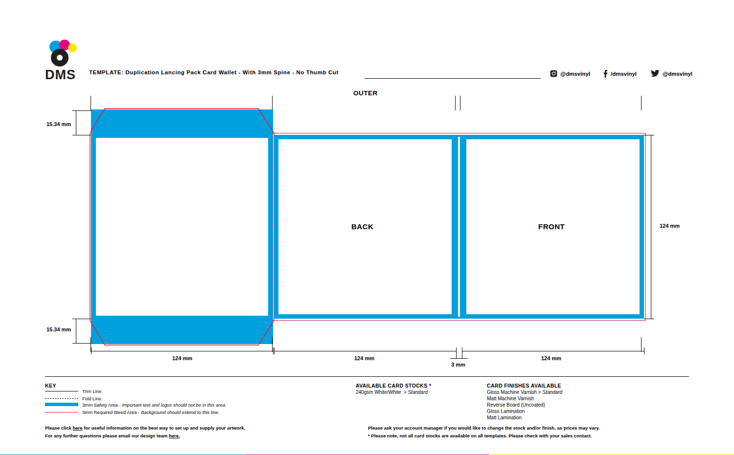DMS
TEMPLATE: Duplication Lancing Pack Card Wallet - With 3mm Spine - No Thumb Cut
@dmsvinyl
/dmsvinyl
@dmsvinyl
OUTER
BACK
FRONT
15.34 mm
15.34 mm
124 mm
124 mm
124 mm
124 mm
3 mm
KEY
Trim Line
Fold Line
3mm Safety Area - Important text and logos should not be in this area.
3mm Required Bleed Area - Background should extend to this line.
AVAILABLE CARD STOCKS *
240gsm White/White > Standard
CARD FINISHES AVAILABLE
Gloss Machine Varnish > Standard
Matt Machine Varnish
Reverse Board (Uncoated)
Gloss Lamination
Matt Lamination
Please click here for useful information on the best way to set up and supply your artwork.
For any further questions please email our design team here.
Please ask your account manager if you would like to change the stock and/or finish, as prices may vary.
* Please note, not all card stocks are available on all templates. Please check with your sales contact.